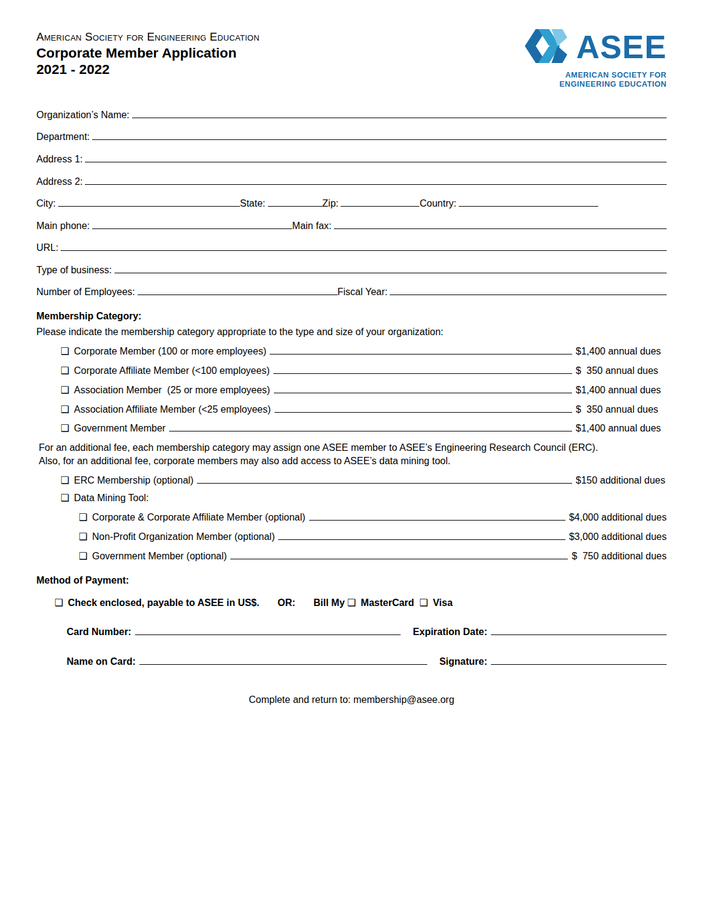American Society for Engineering Education
Corporate Member Application
2021 - 2022
ASEE
AMERICAN SOCIETY FOR
ENGINEERING EDUCATION
Organization’s Name:
Department:
Address 1:
Address 2:
City: State: Zip: Country:
Main phone: Main fax:
URL:
Type of business:
Number of Employees: Fiscal Year:
Membership Category:
Please indicate the membership category appropriate to the type and size of your organization:
❑ Corporate Member (100 or more employees) $1,400 annual dues
❑ Corporate Affiliate Member (<100 employees) $ 350 annual dues
❑ Association Member (25 or more employees) $1,400 annual dues
❑ Association Affiliate Member (<25 employees) $ 350 annual dues
❑ Government Member $1,400 annual dues
For an additional fee, each membership category may assign one ASEE member to ASEE’s Engineering Research Council (ERC).
Also, for an additional fee, corporate members may also add access to ASEE’s data mining tool.
❑ ERC Membership (optional) $150 additional dues
❑ Data Mining Tool:
❑ Corporate & Corporate Affiliate Member (optional) $4,000 additional dues
❑ Non-Profit Organization Member (optional) $3,000 additional dues
❑ Government Member (optional) $ 750 additional dues
Method of Payment:
❑ Check enclosed, payable to ASEE in US$. OR: Bill My ❑ MasterCard ❑ Visa
Card Number: Expiration Date:
Name on Card: Signature:
Complete and return to: membership@asee.org